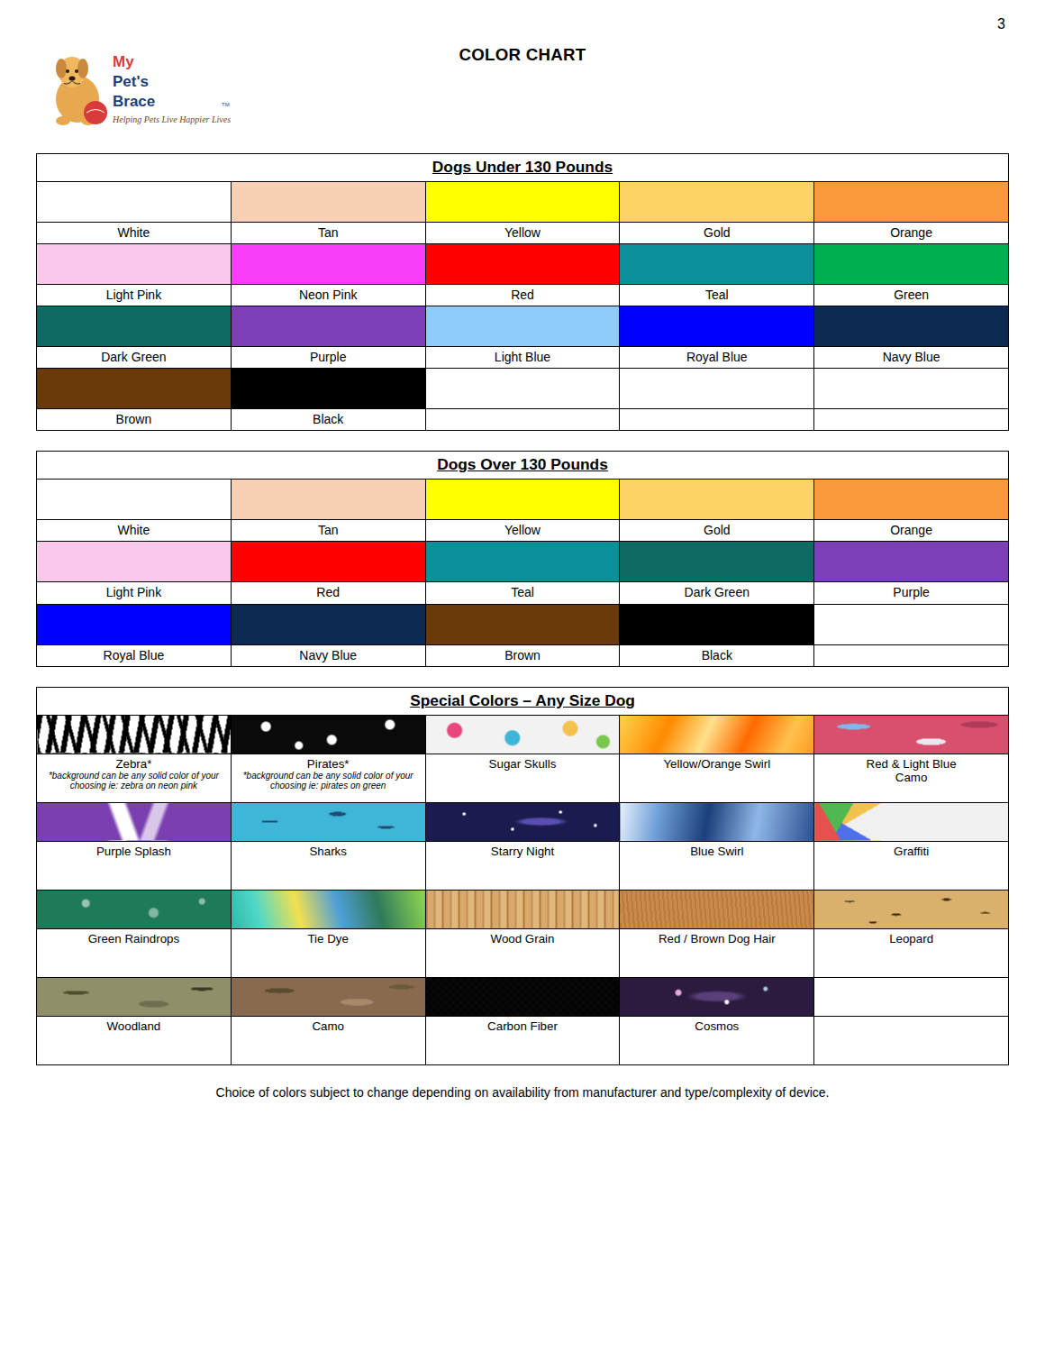3
My Pet's Brace TM Helping Pets Live Happier Lives
COLOR CHART
Dogs Under 130 Pounds
| White | Tan | Yellow | Gold | Orange |
| Light Pink | Neon Pink | Red | Teal | Green |
| Dark Green | Purple | Light Blue | Royal Blue | Navy Blue |
| Brown | Black | | | |
Dogs Over 130 Pounds
| White | Tan | Yellow | Gold | Orange |
| Light Pink | Red | Teal | Dark Green | Purple |
| Royal Blue | Navy Blue | Brown | Black | |
Special Colors – Any Size Dog
| Zebra* *background can be any solid color of your choosing ie: zebra on neon pink | Pirates* *background can be any solid color of your choosing ie: pirates on green | Sugar Skulls | Yellow/Orange Swirl | Red & Light Blue Camo |
| Purple Splash | Sharks | Starry Night | Blue Swirl | Graffiti |
| Green Raindrops | Tie Dye | Wood Grain | Red / Brown Dog Hair | Leopard |
| Woodland | Camo | Carbon Fiber | Cosmos | |
Choice of colors subject to change depending on availability from manufacturer and type/complexity of device.